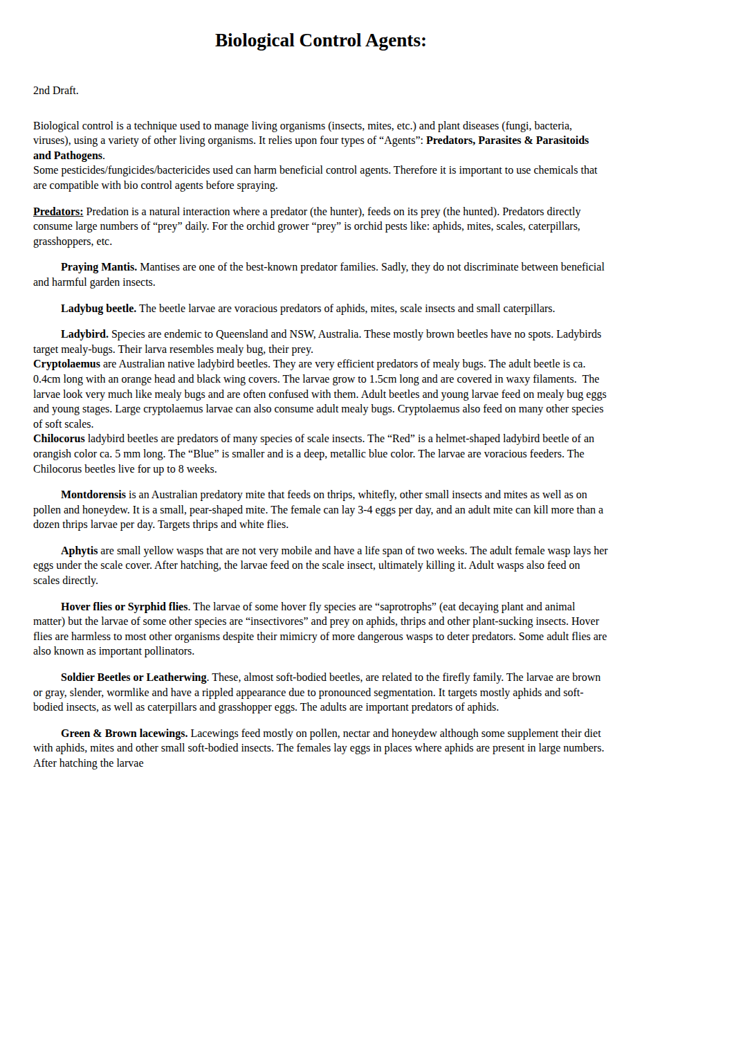Biological Control Agents:
2nd Draft.
Biological control is a technique used to manage living organisms (insects, mites, etc.) and plant diseases (fungi, bacteria, viruses), using a variety of other living organisms. It relies upon four types of “Agents”: Predators, Parasites & Parasitoids and Pathogens.
Some pesticides/fungicides/bactericides used can harm beneficial control agents. Therefore it is important to use chemicals that are compatible with bio control agents before spraying.
Predators: Predation is a natural interaction where a predator (the hunter), feeds on its prey (the hunted). Predators directly consume large numbers of “prey” daily. For the orchid grower “prey” is orchid pests like: aphids, mites, scales, caterpillars, grasshoppers, etc.
Praying Mantis. Mantises are one of the best-known predator families. Sadly, they do not discriminate between beneficial and harmful garden insects.
Ladybug beetle. The beetle larvae are voracious predators of aphids, mites, scale insects and small caterpillars.
Ladybird. Species are endemic to Queensland and NSW, Australia. These mostly brown beetles have no spots. Ladybirds target mealy-bugs. Their larva resembles mealy bug, their prey.
Cryptolaemus are Australian native ladybird beetles. They are very efficient predators of mealy bugs. The adult beetle is ca. 0.4cm long with an orange head and black wing covers. The larvae grow to 1.5cm long and are covered in waxy filaments. The larvae look very much like mealy bugs and are often confused with them. Adult beetles and young larvae feed on mealy bug eggs and young stages. Large cryptolaemus larvae can also consume adult mealy bugs. Cryptolaemus also feed on many other species of soft scales.
Chilocorus ladybird beetles are predators of many species of scale insects. The “Red” is a helmet-shaped ladybird beetle of an orangish color ca. 5 mm long. The “Blue” is smaller and is a deep, metallic blue color. The larvae are voracious feeders. The Chilocorus beetles live for up to 8 weeks.
Montdorensis is an Australian predatory mite that feeds on thrips, whitefly, other small insects and mites as well as on pollen and honeydew. It is a small, pear-shaped mite. The female can lay 3-4 eggs per day, and an adult mite can kill more than a dozen thrips larvae per day. Targets thrips and white flies.
Aphytis are small yellow wasps that are not very mobile and have a life span of two weeks. The adult female wasp lays her eggs under the scale cover. After hatching, the larvae feed on the scale insect, ultimately killing it. Adult wasps also feed on scales directly.
Hover flies or Syrphid flies. The larvae of some hover fly species are “saprotrophs” (eat decaying plant and animal matter) but the larvae of some other species are “insectivores” and prey on aphids, thrips and other plant-sucking insects. Hover flies are harmless to most other organisms despite their mimicry of more dangerous wasps to deter predators. Some adult flies are also known as important pollinators.
Soldier Beetles or Leatherwing. These, almost soft-bodied beetles, are related to the firefly family. The larvae are brown or gray, slender, wormlike and have a rippled appearance due to pronounced segmentation. It targets mostly aphids and soft-bodied insects, as well as caterpillars and grasshopper eggs. The adults are important predators of aphids.
Green & Brown lacewings. Lacewings feed mostly on pollen, nectar and honeydew although some supplement their diet with aphids, mites and other small soft-bodied insects. The females lay eggs in places where aphids are present in large numbers. After hatching the larvae